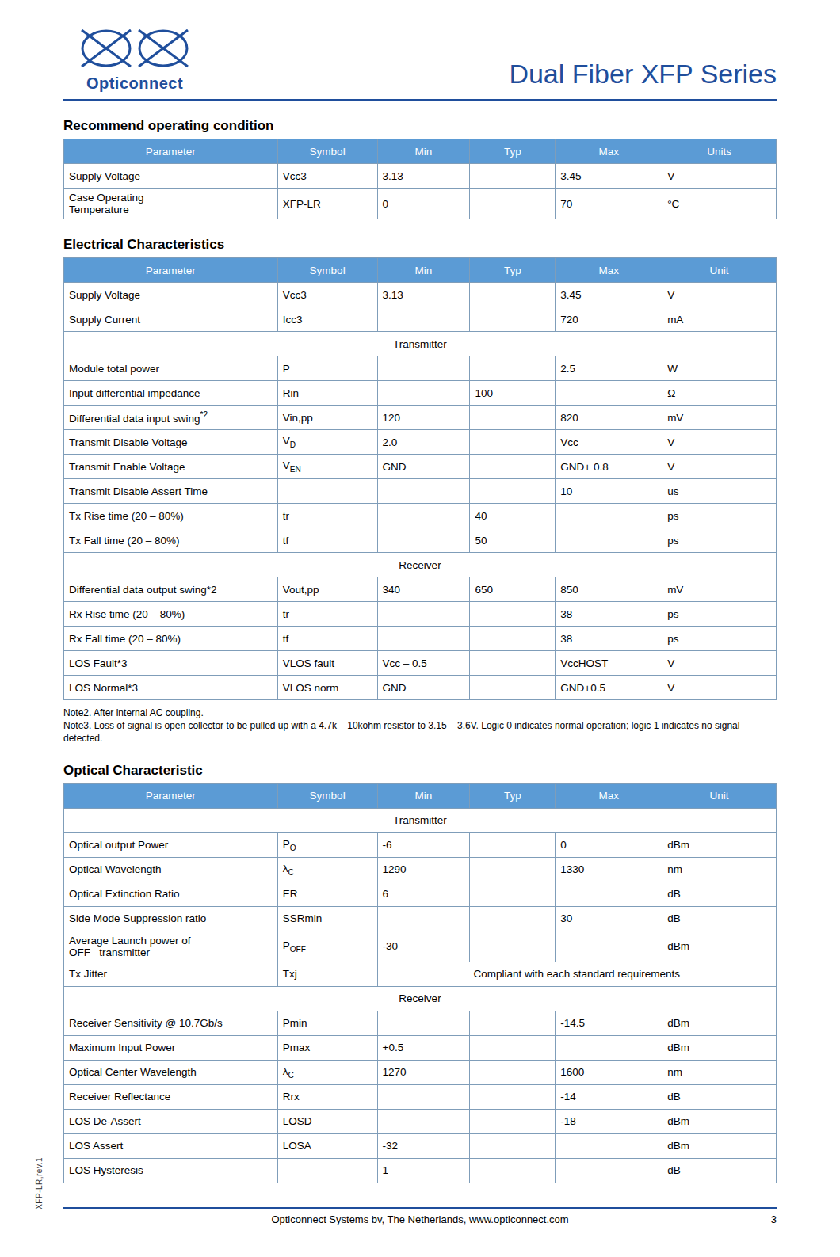Opticonnect
Dual Fiber XFP Series
Recommend operating condition
| Parameter | Symbol | Min | Typ | Max | Units |
| --- | --- | --- | --- | --- | --- |
| Supply Voltage | Vcc3 | 3.13 | | 3.45 | V |
| Case Operating Temperature | XFP-LR | 0 | | 70 | °C |
Electrical Characteristics
| Parameter | Symbol | Min | Typ | Max | Unit |
| --- | --- | --- | --- | --- | --- |
| Supply Voltage | Vcc3 | 3.13 | | 3.45 | V |
| Supply Current | Icc3 | | | 720 | mA |
| Transmitter |
| Module total power | P | | | 2.5 | W |
| Input differential impedance | Rin | | 100 | | Ω |
| Differential data input swing *2 | Vin,pp | 120 | | 820 | mV |
| Transmit Disable Voltage | V D | 2.0 | | Vcc | V |
| Transmit Enable Voltage | V EN | GND | | GND+ 0.8 | V |
| Transmit Disable Assert Time | | | | 10 | us |
| Tx Rise time (20 – 80%) | tr | | 40 | | ps |
| Tx Fall time (20 – 80%) | tf | | 50 | | ps |
| Receiver |
| Differential data output swing*2 | Vout,pp | 340 | 650 | 850 | mV |
| Rx Rise time (20 – 80%) | tr | | | 38 | ps |
| Rx Fall time (20 – 80%) | tf | | | 38 | ps |
| LOS Fault*3 | VLOS fault | Vcc – 0.5 | | VccHOST | V |
| LOS Normal*3 | VLOS norm | GND | | GND+0.5 | V |
Note2. After internal AC coupling.
Note3. Loss of signal is open collector to be pulled up with a 4.7k – 10kohm resistor to 3.15 – 3.6V. Logic 0 indicates normal operation; logic 1 indicates no signal detected.
Optical Characteristic
| Parameter | Symbol | Min | Typ | Max | Unit |
| --- | --- | --- | --- | --- | --- |
| Transmitter |
| Optical output Power | P O | -6 | | 0 | dBm |
| Optical Wavelength | λ C | 1290 | | 1330 | nm |
| Optical Extinction Ratio | ER | 6 | | | dB |
| Side Mode Suppression ratio | SSRmin | | | 30 | dB |
| Average Launch power of OFF transmitter | P OFF | -30 | | | dBm |
| Tx Jitter | Txj | Compliant with each standard requirements |
| Receiver |
| Receiver Sensitivity @ 10.7Gb/s | Pmin | | | -14.5 | dBm |
| Maximum Input Power | Pmax | +0.5 | | | dBm |
| Optical Center Wavelength | λ C | 1270 | | 1600 | nm |
| Receiver Reflectance | Rrx | | | -14 | dB |
| LOS De-Assert | LOSD | | | -18 | dBm |
| LOS Assert | LOSA | -32 | | | dBm |
| LOS Hysteresis | | 1 | | | dB |
XFP-LR,rev.1
Opticonnect Systems bv, The Netherlands, www.opticonnect.com 3